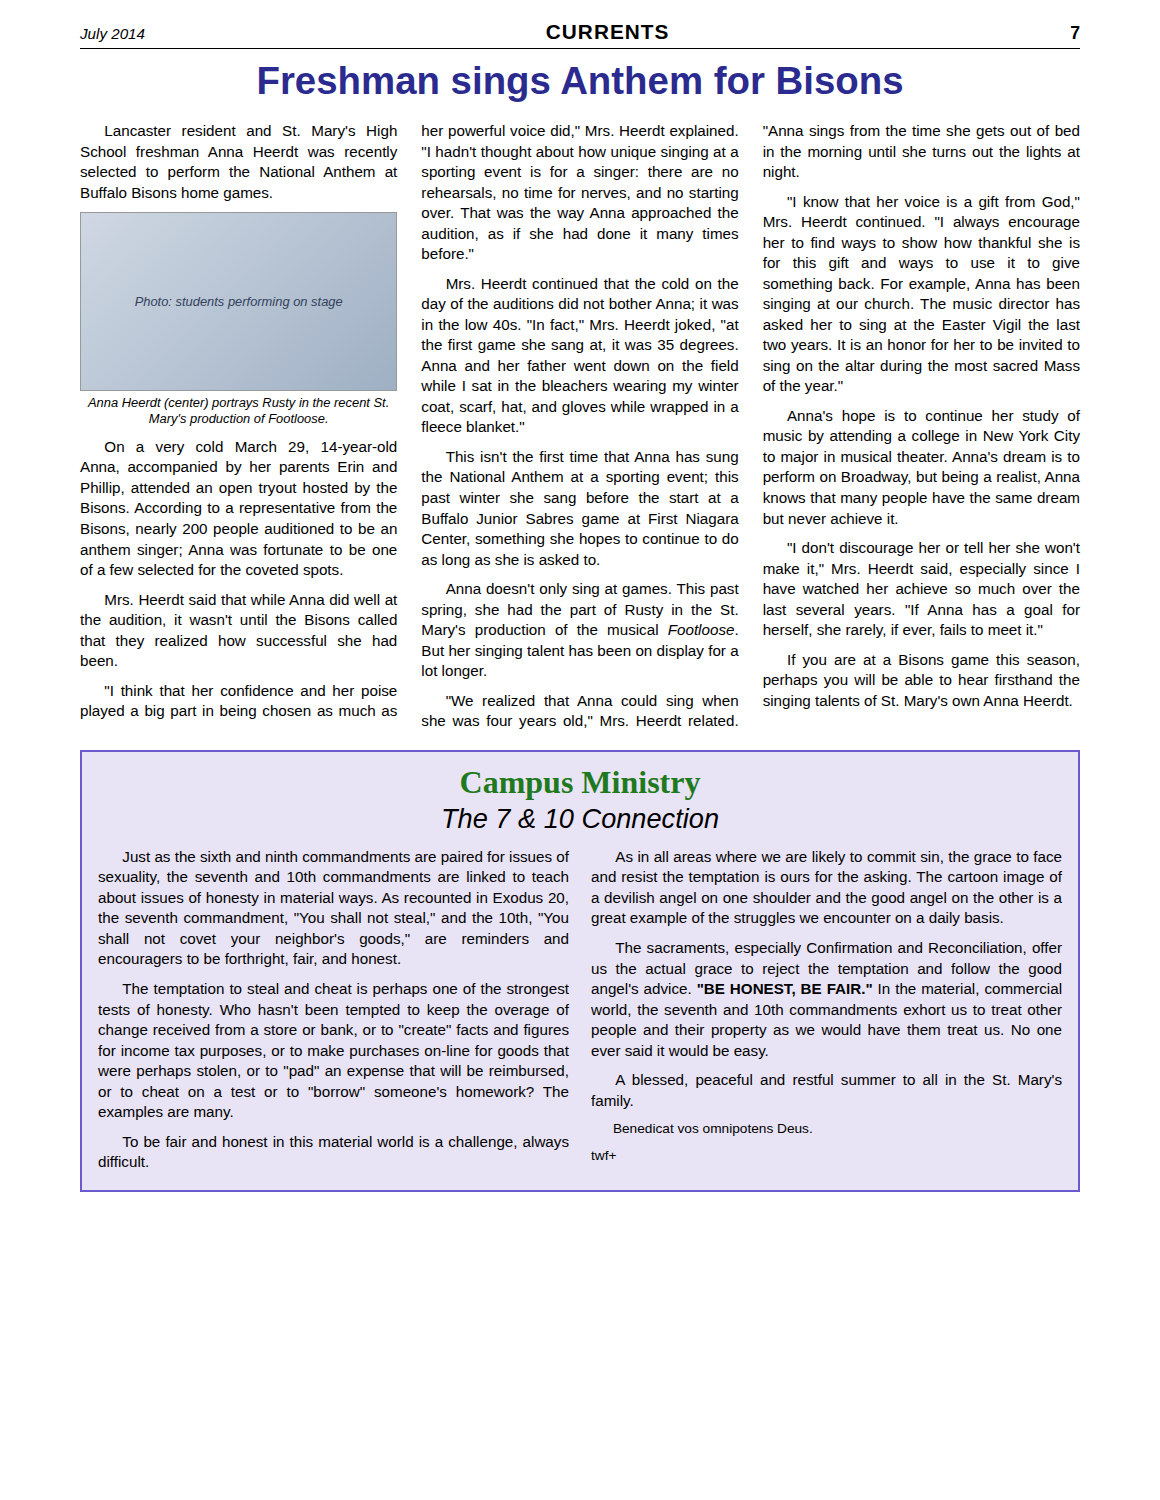July 2014
Currents
7
Freshman sings Anthem for Bisons
Lancaster resident and St. Mary's High School freshman Anna Heerdt was recently selected to perform the National Anthem at Buffalo Bisons home games.
Photo: students performing on stage
Anna Heerdt (center) portrays Rusty in the recent St. Mary's production of Footloose.
On a very cold March 29, 14-year-old Anna, accompanied by her parents Erin and Phillip, attended an open tryout hosted by the Bisons. According to a representative from the Bisons, nearly 200 people auditioned to be an anthem singer; Anna was fortunate to be one of a few selected for the coveted spots.
Mrs. Heerdt said that while Anna did well at the audition, it wasn't until the Bisons called that they realized how successful she had been.
"I think that her confidence and her poise played a big part in being chosen as much as her powerful voice did," Mrs. Heerdt explained. "I hadn't thought about how unique singing at a sporting event is for a singer: there are no rehearsals, no time for nerves, and no starting over. That was the way Anna approached the audition, as if she had done it many times before."
Mrs. Heerdt continued that the cold on the day of the auditions did not bother Anna; it was in the low 40s. "In fact," Mrs. Heerdt joked, "at the first game she sang at, it was 35 degrees. Anna and her father went down on the field while I sat in the bleachers wearing my winter coat, scarf, hat, and gloves while wrapped in a fleece blanket."
This isn't the first time that Anna has sung the National Anthem at a sporting event; this past winter she sang before the start at a Buffalo Junior Sabres game at First Niagara Center, something she hopes to continue to do as long as she is asked to.
Anna doesn't only sing at games. This past spring, she had the part of Rusty in the St. Mary's production of the musical Footloose. But her singing talent has been on display for a lot longer.
"We realized that Anna could sing when she was four years old," Mrs. Heerdt related. "Anna sings from the time she gets out of bed in the morning until she turns out the lights at night.
"I know that her voice is a gift from God," Mrs. Heerdt continued. "I always encourage her to find ways to show how thankful she is for this gift and ways to use it to give something back. For example, Anna has been singing at our church. The music director has asked her to sing at the Easter Vigil the last two years. It is an honor for her to be invited to sing on the altar during the most sacred Mass of the year."
Anna's hope is to continue her study of music by attending a college in New York City to major in musical theater. Anna's dream is to perform on Broadway, but being a realist, Anna knows that many people have the same dream but never achieve it.
"I don't discourage her or tell her she won't make it," Mrs. Heerdt said, especially since I have watched her achieve so much over the last several years. "If Anna has a goal for herself, she rarely, if ever, fails to meet it."
If you are at a Bisons game this season, perhaps you will be able to hear firsthand the singing talents of St. Mary's own Anna Heerdt.
Campus Ministry
The 7 & 10 Connection
Just as the sixth and ninth commandments are paired for issues of sexuality, the seventh and 10th commandments are linked to teach about issues of honesty in material ways. As recounted in Exodus 20, the seventh commandment, "You shall not steal," and the 10th, "You shall not covet your neighbor's goods," are reminders and encouragers to be forthright, fair, and honest.
The temptation to steal and cheat is perhaps one of the strongest tests of honesty. Who hasn't been tempted to keep the overage of change received from a store or bank, or to "create" facts and figures for income tax purposes, or to make purchases on-line for goods that were perhaps stolen, or to "pad" an expense that will be reimbursed, or to cheat on a test or to "borrow" someone's homework? The examples are many.
To be fair and honest in this material world is a challenge, always difficult.
As in all areas where we are likely to commit sin, the grace to face and resist the temptation is ours for the asking. The cartoon image of a devilish angel on one shoulder and the good angel on the other is a great example of the struggles we encounter on a daily basis.
The sacraments, especially Confirmation and Reconciliation, offer us the actual grace to reject the temptation and follow the good angel's advice. "BE HONEST, BE FAIR." In the material, commercial world, the seventh and 10th commandments exhort us to treat other people and their property as we would have them treat us. No one ever said it would be easy.
A blessed, peaceful and restful summer to all in the St. Mary's family.
Benedicat vos omnipotens Deus.
twf+